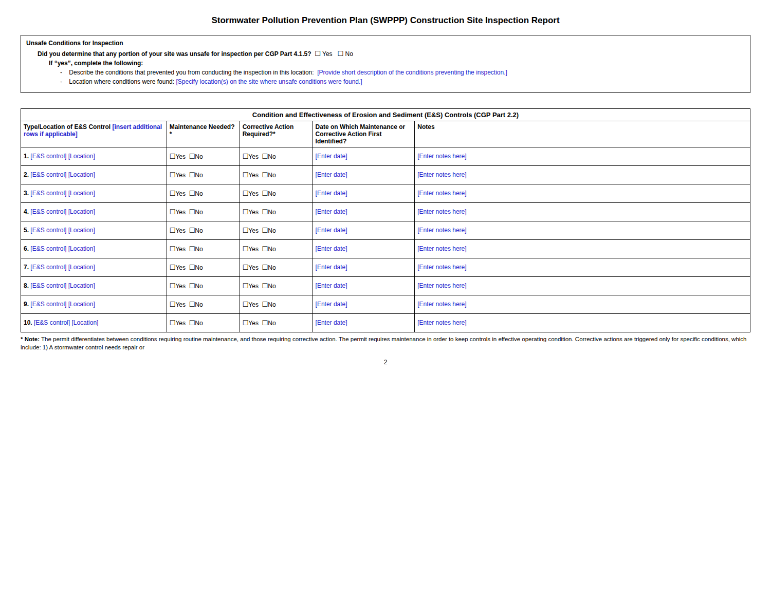Stormwater Pollution Prevention Plan (SWPPP) Construction Site Inspection Report
Unsafe Conditions for Inspection
Did you determine that any portion of your site was unsafe for inspection per CGP Part 4.1.5? ☐ Yes ☐ No
If “yes”, complete the following:
- Describe the conditions that prevented you from conducting the inspection in this location: [Provide short description of the conditions preventing the inspection.]
- Location where conditions were found: [Specify location(s) on the site where unsafe conditions were found.]
Condition and Effectiveness of Erosion and Sediment (E&S) Controls (CGP Part 2.2)
| Type/Location of E&S Control [insert additional rows if applicable] | Maintenance Needed?* | Corrective Action Required?* | Date on Which Maintenance or Corrective Action First Identified? | Notes |
| --- | --- | --- | --- | --- |
| 1. [E&S control] [Location] | ☐ Yes ☐ No | ☐ Yes ☐ No | [Enter date] | [Enter notes here] |
| 2. [E&S control] [Location] | ☐ Yes ☐ No | ☐ Yes ☐ No | [Enter date] | [Enter notes here] |
| 3. [E&S control] [Location] | ☐ Yes ☐ No | ☐ Yes ☐ No | [Enter date] | [Enter notes here] |
| 4. [E&S control] [Location] | ☐ Yes ☐ No | ☐ Yes ☐ No | [Enter date] | [Enter notes here] |
| 5. [E&S control] [Location] | ☐ Yes ☐ No | ☐ Yes ☐ No | [Enter date] | [Enter notes here] |
| 6. [E&S control] [Location] | ☐ Yes ☐ No | ☐ Yes ☐ No | [Enter date] | [Enter notes here] |
| 7. [E&S control] [Location] | ☐ Yes ☐ No | ☐ Yes ☐ No | [Enter date] | [Enter notes here] |
| 8. [E&S control] [Location] | ☐ Yes ☐ No | ☐ Yes ☐ No | [Enter date] | [Enter notes here] |
| 9. [E&S control] [Location] | ☐ Yes ☐ No | ☐ Yes ☐ No | [Enter date] | [Enter notes here] |
| 10. [E&S control] [Location] | ☐ Yes ☐ No | ☐ Yes ☐ No | [Enter date] | [Enter notes here] |
* Note: The permit differentiates between conditions requiring routine maintenance, and those requiring corrective action. The permit requires maintenance in order to keep controls in effective operating condition. Corrective actions are triggered only for specific conditions, which include: 1) A stormwater control needs repair or
2